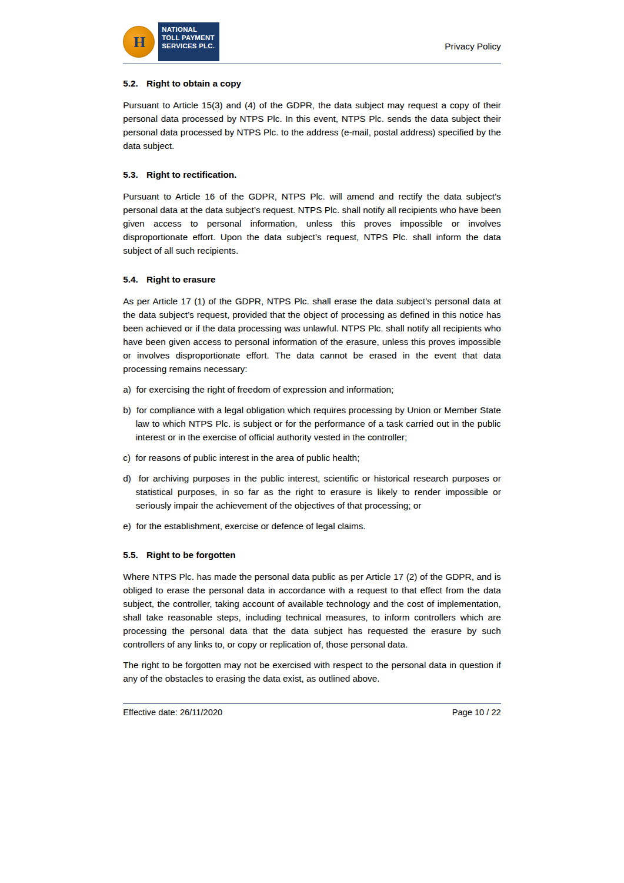H
NATIONAL
TOLL PAYMENT
SERVICES PLC.
Privacy Policy
5.2. Right to obtain a copy
Pursuant to Article 15(3) and (4) of the GDPR, the data subject may request a copy of their personal data processed by NTPS Plc. In this event, NTPS Plc. sends the data subject their personal data processed by NTPS Plc. to the address (e-mail, postal address) specified by the data subject.
5.3. Right to rectification.
Pursuant to Article 16 of the GDPR, NTPS Plc. will amend and rectify the data subject’s personal data at the data subject’s request. NTPS Plc. shall notify all recipients who have been given access to personal information, unless this proves impossible or involves disproportionate effort. Upon the data subject’s request, NTPS Plc. shall inform the data subject of all such recipients.
5.4. Right to erasure
As per Article 17 (1) of the GDPR, NTPS Plc. shall erase the data subject’s personal data at the data subject’s request, provided that the object of processing as defined in this notice has been achieved or if the data processing was unlawful. NTPS Plc. shall notify all recipients who have been given access to personal information of the erasure, unless this proves impossible or involves disproportionate effort. The data cannot be erased in the event that data processing remains necessary:
a) for exercising the right of freedom of expression and information;
b) for compliance with a legal obligation which requires processing by Union or Member State law to which NTPS Plc. is subject or for the performance of a task carried out in the public interest or in the exercise of official authority vested in the controller;
c) for reasons of public interest in the area of public health;
d) for archiving purposes in the public interest, scientific or historical research purposes or statistical purposes, in so far as the right to erasure is likely to render impossible or seriously impair the achievement of the objectives of that processing; or
e) for the establishment, exercise or defence of legal claims.
5.5. Right to be forgotten
Where NTPS Plc. has made the personal data public as per Article 17 (2) of the GDPR, and is obliged to erase the personal data in accordance with a request to that effect from the data subject, the controller, taking account of available technology and the cost of implementation, shall take reasonable steps, including technical measures, to inform controllers which are processing the personal data that the data subject has requested the erasure by such controllers of any links to, or copy or replication of, those personal data.
The right to be forgotten may not be exercised with respect to the personal data in question if any of the obstacles to erasing the data exist, as outlined above.
Effective date: 26/11/2020
Page 10 / 22